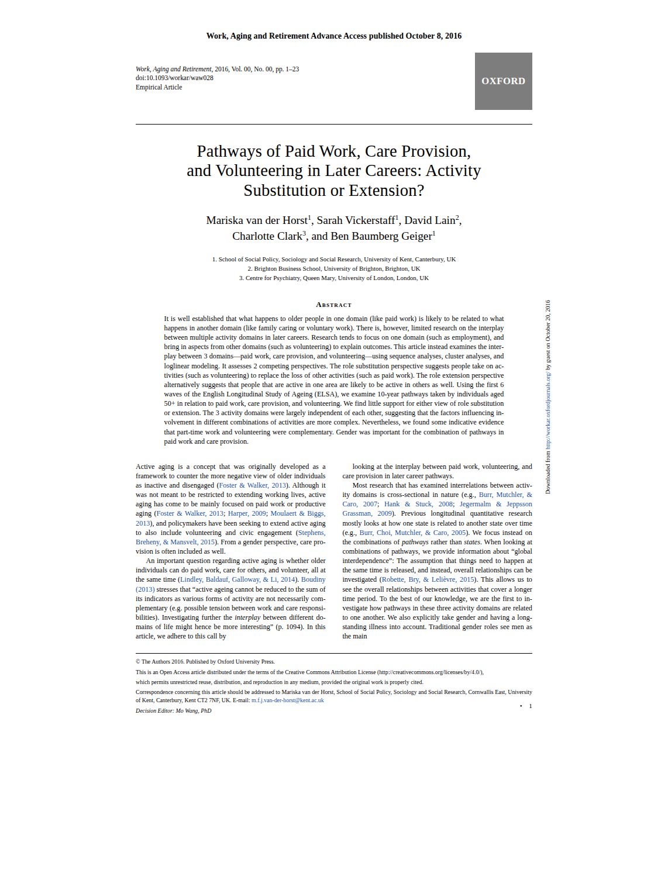Work, Aging and Retirement Advance Access published October 8, 2016
Work, Aging and Retirement, 2016, Vol. 00, No. 00, pp. 1–23
doi:10.1093/workar/waw028
Empirical Article
OXFORD
Pathways of Paid Work, Care Provision,
and Volunteering in Later Careers: Activity
Substitution or Extension?
Mariska van der Horst1, Sarah Vickerstaff1, David Lain2,
Charlotte Clark3, and Ben Baumberg Geiger1
1. School of Social Policy, Sociology and Social Research, University of Kent, Canterbury, UK
2. Brighton Business School, University of Brighton, Brighton, UK
3. Centre for Psychiatry, Queen Mary, University of London, London, UK
Abstract
It is well established that what happens to older people in one domain (like paid work) is likely to be related to what happens in another domain (like family caring or voluntary work). There is, however, limited research on the interplay between multiple activity domains in later careers. Research tends to focus on one domain (such as employment), and bring in aspects from other domains (such as volunteering) to explain outcomes. This article instead examines the interplay between 3 domains—paid work, care provision, and volunteering—using sequence analyses, cluster analyses, and loglinear modeling. It assesses 2 competing perspectives. The role substitution perspective suggests people take on activities (such as volunteering) to replace the loss of other activities (such as paid work). The role extension perspective alternatively suggests that people that are active in one area are likely to be active in others as well. Using the first 6 waves of the English Longitudinal Study of Ageing (ELSA), we examine 10-year pathways taken by individuals aged 50+ in relation to paid work, care provision, and volunteering. We find little support for either view of role substitution or extension. The 3 activity domains were largely independent of each other, suggesting that the factors influencing involvement in different combinations of activities are more complex. Nevertheless, we found some indicative evidence that part-time work and volunteering were complementary. Gender was important for the combination of pathways in paid work and care provision.
Active aging is a concept that was originally developed as a framework to counter the more negative view of older individuals as inactive and disengaged (Foster & Walker, 2013). Although it was not meant to be restricted to extending working lives, active aging has come to be mainly focused on paid work or productive aging (Foster & Walker, 2013; Harper, 2009; Moulaert & Biggs, 2013), and policymakers have been seeking to extend active aging to also include volunteering and civic engagement (Stephens, Breheny, & Mansvelt, 2015). From a gender perspective, care provision is often included as well.
An important question regarding active aging is whether older individuals can do paid work, care for others, and volunteer, all at the same time (Lindley, Baldauf, Galloway, & Li, 2014). Boudiny (2013) stresses that “active ageing cannot be reduced to the sum of its indicators as various forms of activity are not necessarily complementary (e.g. possible tension between work and care responsibilities). Investigating further the interplay between different domains of life might hence be more interesting” (p. 1094). In this article, we adhere to this call by
looking at the interplay between paid work, volunteering, and care provision in later career pathways.
Most research that has examined interrelations between activity domains is cross-sectional in nature (e.g., Burr, Mutchler, & Caro, 2007; Hank & Stuck, 2008; Jegermalm & Jeppsson Grassman, 2009). Previous longitudinal quantitative research mostly looks at how one state is related to another state over time (e.g., Burr, Choi, Mutchler, & Caro, 2005). We focus instead on the combinations of pathways rather than states. When looking at combinations of pathways, we provide information about “global interdependence”: The assumption that things need to happen at the same time is released, and instead, overall relationships can be investigated (Robette, Bry, & Lelièvre, 2015). This allows us to see the overall relationships between activities that cover a longer time period. To the best of our knowledge, we are the first to investigate how pathways in these three activity domains are related to one another. We also explicitly take gender and having a long-standing illness into account. Traditional gender roles see men as the main
© The Authors 2016. Published by Oxford University Press.
This is an Open Access article distributed under the terms of the Creative Commons Attribution License (http://creativecommons.org/licenses/by/4.0/),
which permits unrestricted reuse, distribution, and reproduction in any medium, provided the original work is properly cited.
Correspondence concerning this article should be addressed to Mariska van der Horst, School of Social Policy, Sociology and Social Research, Cornwallis East, University of Kent, Canterbury, Kent CT2 7NF, UK. E-mail: m.f.j.van-der-horst@kent.ac.uk
Decision Editor: Mo Wang, PhD
•1
Downloaded from http://workar.oxfordjournals.org/ by guest on October 20, 2016